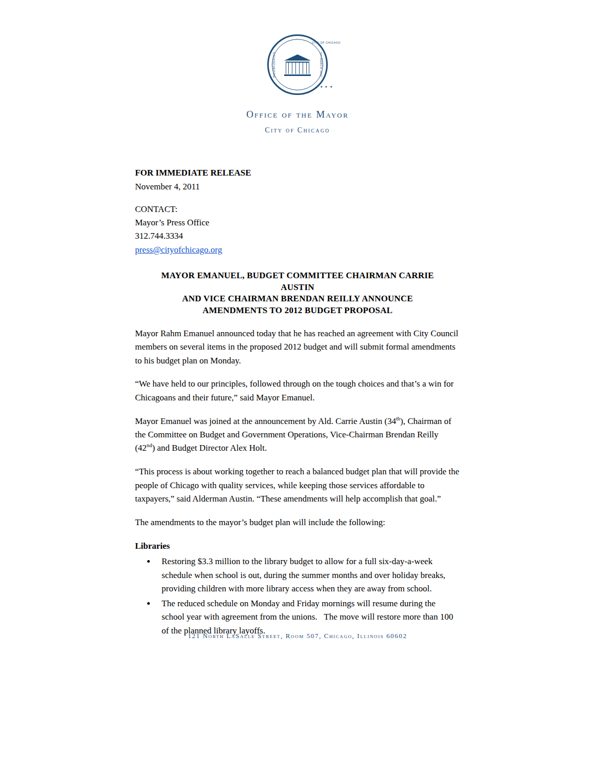CITY OF CHICAGO ★ ★ ★ INCORPORATED 4th MARCH 1837
Office of the Mayor
City of Chicago
FOR IMMEDIATE RELEASE
November 4, 2011
CONTACT:
Mayor’s Press Office
312.744.3334
press@cityofchicago.org
Mayor Emanuel, Budget Committee Chairman Carrie Austin
and Vice Chairman Brendan Reilly Announce
Amendments to 2012 Budget Proposal
Mayor Rahm Emanuel announced today that he has reached an agreement with City Council members on several items in the proposed 2012 budget and will submit formal amendments to his budget plan on Monday.
“We have held to our principles, followed through on the tough choices and that’s a win for Chicagoans and their future,” said Mayor Emanuel.
Mayor Emanuel was joined at the announcement by Ald. Carrie Austin (34th), Chairman of the Committee on Budget and Government Operations, Vice-Chairman Brendan Reilly (42nd) and Budget Director Alex Holt.
“This process is about working together to reach a balanced budget plan that will provide the people of Chicago with quality services, while keeping those services affordable to taxpayers,” said Alderman Austin. “These amendments will help accomplish that goal.”
The amendments to the mayor’s budget plan will include the following:
Libraries
Restoring $3.3 million to the library budget to allow for a full six-day-a-week schedule when school is out, during the summer months and over holiday breaks, providing children with more library access when they are away from school.
The reduced schedule on Monday and Friday mornings will resume during the school year with agreement from the unions. The move will restore more than 100 of the planned library layoffs.
121 North LaSalle Street, Room 507, Chicago, Illinois 60602